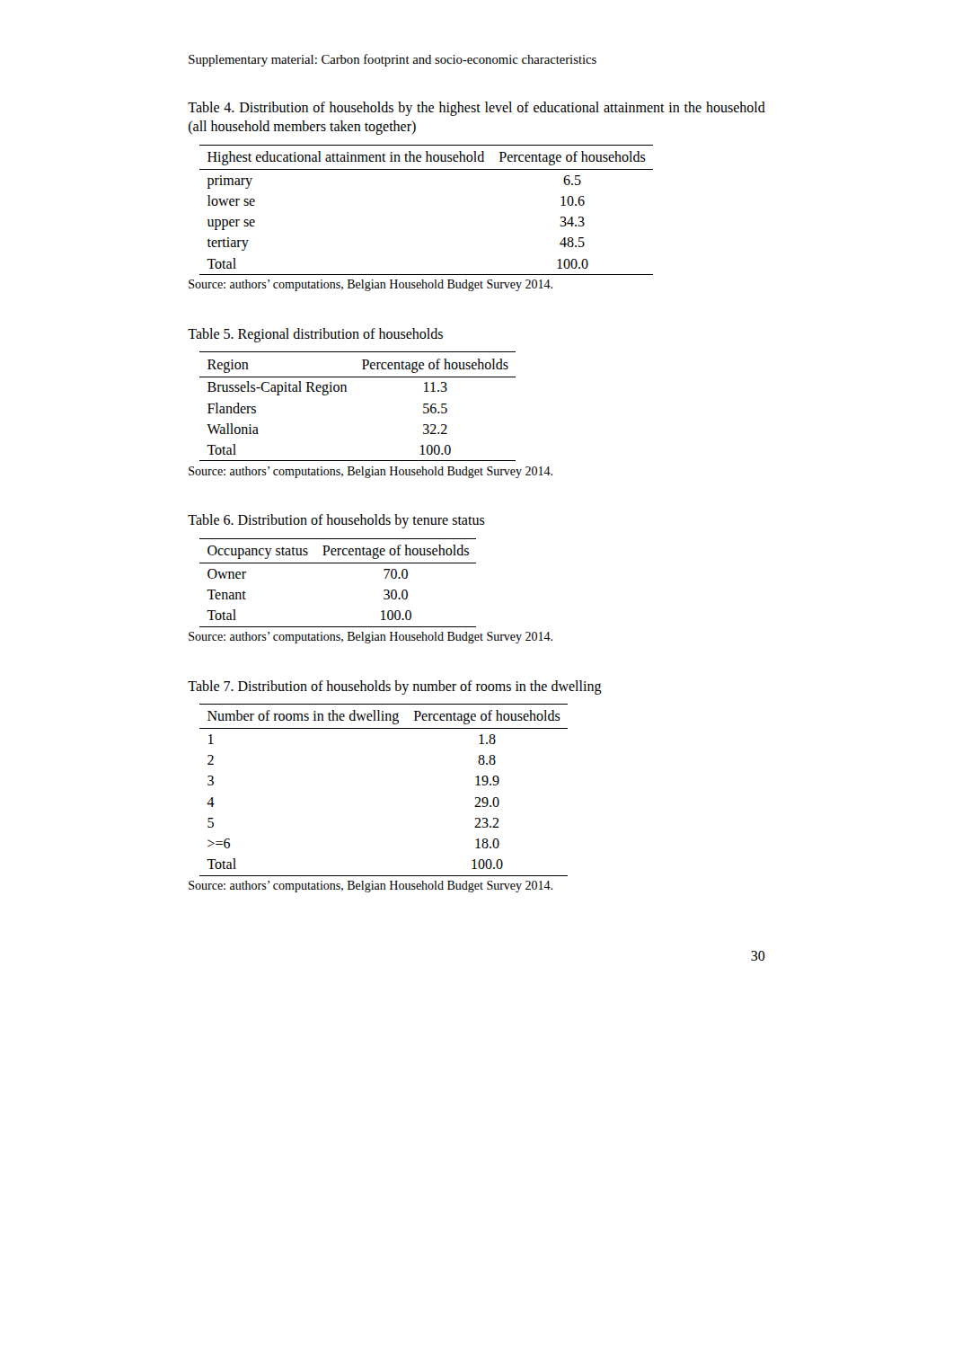Supplementary material: Carbon footprint and socio-economic characteristics
Table 4. Distribution of households by the highest level of educational attainment in the household (all household members taken together)
| Highest educational attainment in the household | Percentage of households |
| --- | --- |
| primary | 6.5 |
| lower se | 10.6 |
| upper se | 34.3 |
| tertiary | 48.5 |
| Total | 100.0 |
Source: authors’ computations, Belgian Household Budget Survey 2014.
Table 5. Regional distribution of households
| Region | Percentage of households |
| --- | --- |
| Brussels-Capital Region | 11.3 |
| Flanders | 56.5 |
| Wallonia | 32.2 |
| Total | 100.0 |
Source: authors’ computations, Belgian Household Budget Survey 2014.
Table 6. Distribution of households by tenure status
| Occupancy status | Percentage of households |
| --- | --- |
| Owner | 70.0 |
| Tenant | 30.0 |
| Total | 100.0 |
Source: authors’ computations, Belgian Household Budget Survey 2014.
Table 7. Distribution of households by number of rooms in the dwelling
| Number of rooms in the dwelling | Percentage of households |
| --- | --- |
| 1 | 1.8 |
| 2 | 8.8 |
| 3 | 19.9 |
| 4 | 29.0 |
| 5 | 23.2 |
| >=6 | 18.0 |
| Total | 100.0 |
Source: authors’ computations, Belgian Household Budget Survey 2014.
30